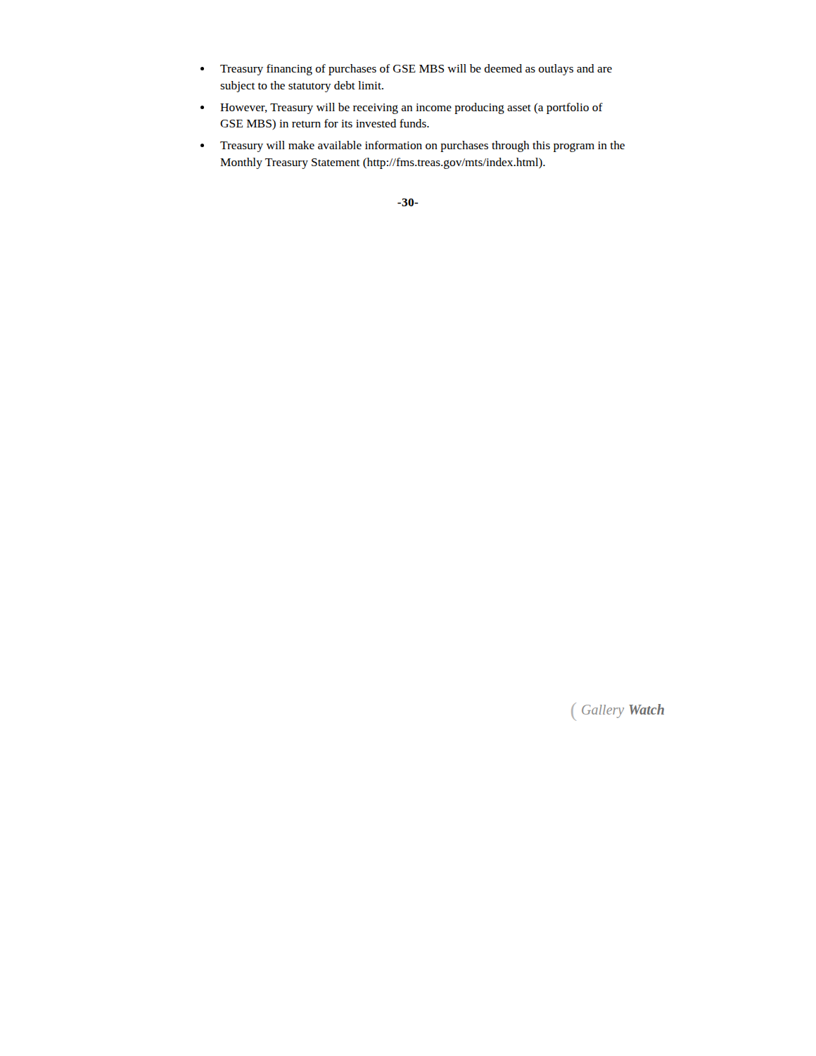Treasury financing of purchases of GSE MBS will be deemed as outlays and are subject to the statutory debt limit.
However, Treasury will be receiving an income producing asset (a portfolio of GSE MBS) in return for its invested funds.
Treasury will make available information on purchases through this program in the Monthly Treasury Statement (http://fms.treas.gov/mts/index.html).
-30-
(Gallery Watch